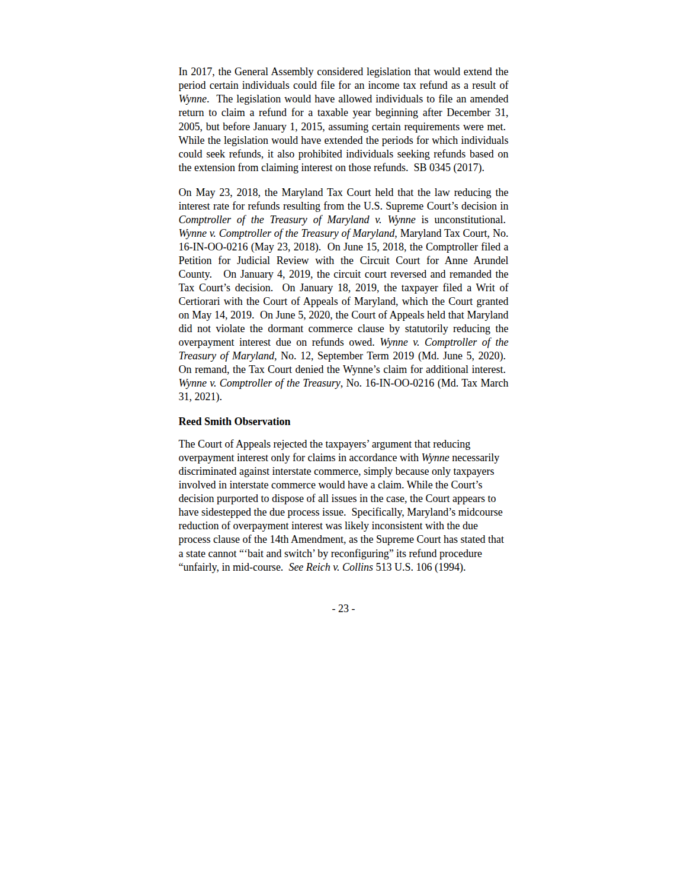In 2017, the General Assembly considered legislation that would extend the period certain individuals could file for an income tax refund as a result of Wynne. The legislation would have allowed individuals to file an amended return to claim a refund for a taxable year beginning after December 31, 2005, but before January 1, 2015, assuming certain requirements were met. While the legislation would have extended the periods for which individuals could seek refunds, it also prohibited individuals seeking refunds based on the extension from claiming interest on those refunds. SB 0345 (2017).
On May 23, 2018, the Maryland Tax Court held that the law reducing the interest rate for refunds resulting from the U.S. Supreme Court’s decision in Comptroller of the Treasury of Maryland v. Wynne is unconstitutional. Wynne v. Comptroller of the Treasury of Maryland, Maryland Tax Court, No. 16-IN-OO-0216 (May 23, 2018). On June 15, 2018, the Comptroller filed a Petition for Judicial Review with the Circuit Court for Anne Arundel County. On January 4, 2019, the circuit court reversed and remanded the Tax Court’s decision. On January 18, 2019, the taxpayer filed a Writ of Certiorari with the Court of Appeals of Maryland, which the Court granted on May 14, 2019. On June 5, 2020, the Court of Appeals held that Maryland did not violate the dormant commerce clause by statutorily reducing the overpayment interest due on refunds owed. Wynne v. Comptroller of the Treasury of Maryland, No. 12, September Term 2019 (Md. June 5, 2020). On remand, the Tax Court denied the Wynne’s claim for additional interest. Wynne v. Comptroller of the Treasury, No. 16-IN-OO-0216 (Md. Tax March 31, 2021).
Reed Smith Observation
The Court of Appeals rejected the taxpayers’ argument that reducing overpayment interest only for claims in accordance with Wynne necessarily discriminated against interstate commerce, simply because only taxpayers involved in interstate commerce would have a claim. While the Court’s decision purported to dispose of all issues in the case, the Court appears to have sidestepped the due process issue. Specifically, Maryland’s midcourse reduction of overpayment interest was likely inconsistent with the due process clause of the 14th Amendment, as the Supreme Court has stated that a state cannot “‘bait and switch’ by reconfiguring” its refund procedure “unfairly, in mid-course. See Reich v. Collins 513 U.S. 106 (1994).
- 23 -